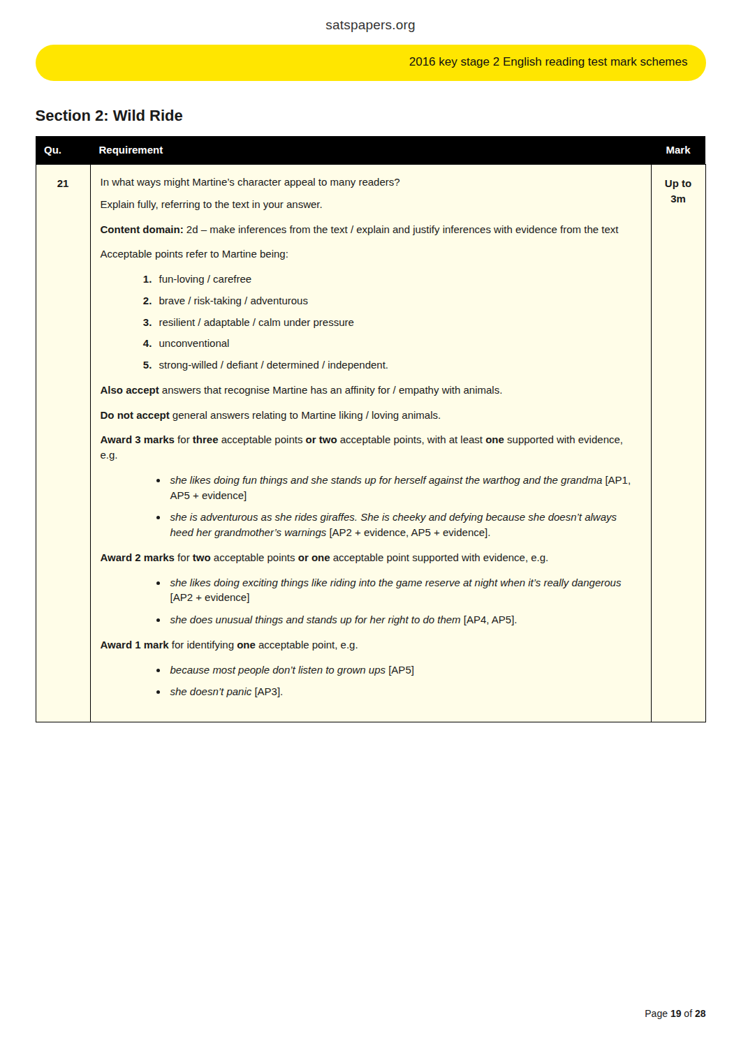satspapers.org
2016 key stage 2 English reading test mark schemes
Section 2: Wild Ride
| Qu. | Requirement | Mark |
| --- | --- | --- |
| 21 | In what ways might Martine’s character appeal to many readers? Explain fully, referring to the text in your answer. Content domain: 2d – make inferences from the text / explain and justify inferences with evidence from the text Acceptable points refer to Martine being: fun-loving / carefree brave / risk-taking / adventurous resilient / adaptable / calm under pressure unconventional strong-willed / defiant / determined / independent. Also accept answers that recognise Martine has an affinity for / empathy with animals. Do not accept general answers relating to Martine liking / loving animals. Award 3 marks for three acceptable points or two acceptable points, with at least one supported with evidence, e.g. she likes doing fun things and she stands up for herself against the warthog and the grandma [AP1, AP5 + evidence] she is adventurous as she rides giraffes. She is cheeky and defying because she doesn’t always heed her grandmother’s warnings [AP2 + evidence, AP5 + evidence]. Award 2 marks for two acceptable points or one acceptable point supported with evidence, e.g. she likes doing exciting things like riding into the game reserve at night when it’s really dangerous [AP2 + evidence] she does unusual things and stands up for her right to do them [AP4, AP5]. Award 1 mark for identifying one acceptable point, e.g. because most people don’t listen to grown ups [AP5] she doesn’t panic [AP3]. | Up to 3m |
Page 19 of 28